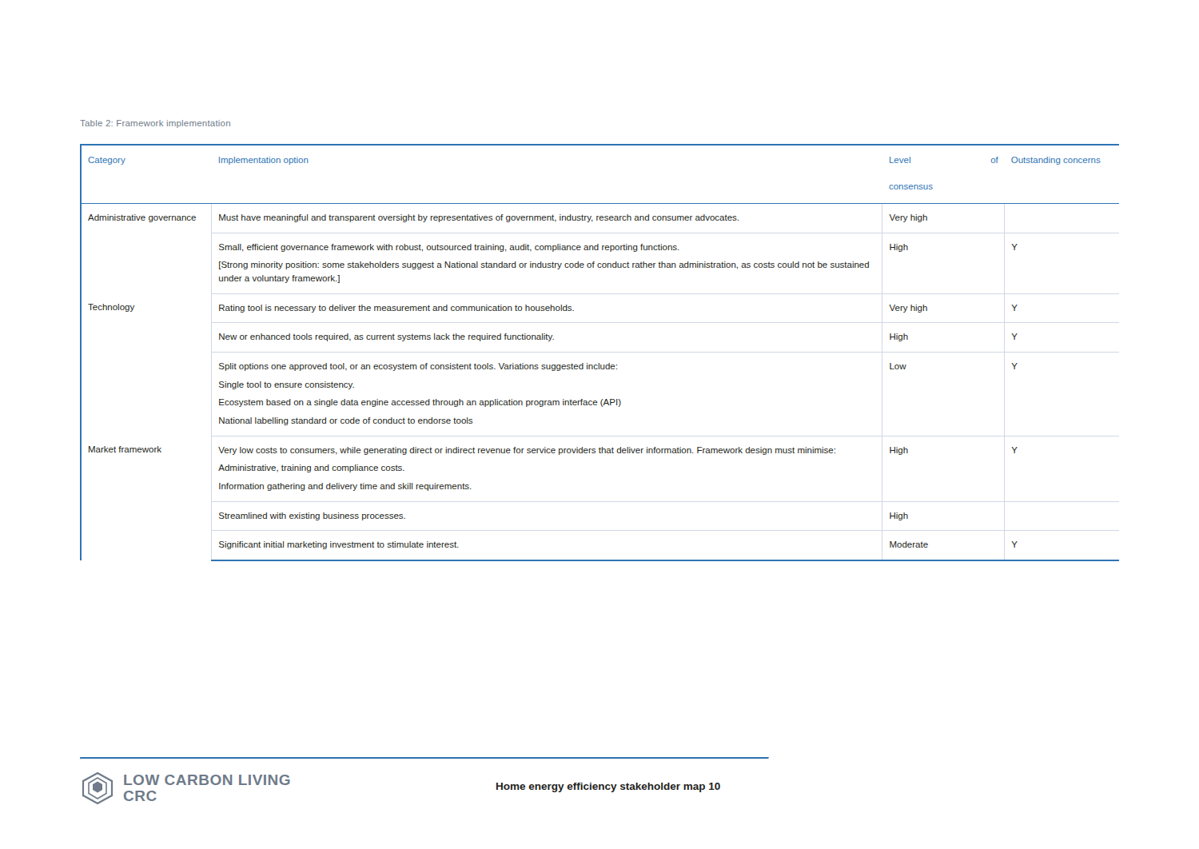Table 2: Framework implementation
| Category | Implementation option | Level of consensus | Outstanding concerns |
| --- | --- | --- | --- |
| Administrative governance | Must have meaningful and transparent oversight by representatives of government, industry, research and consumer advocates. | Very high | |
| Small, efficient governance framework with robust, outsourced training, audit, compliance and reporting functions. [Strong minority position: some stakeholders suggest a National standard or industry code of conduct rather than administration, as costs could not be sustained under a voluntary framework.] | High | Y |
| Technology | Rating tool is necessary to deliver the measurement and communication to households. | Very high | Y |
| New or enhanced tools required, as current systems lack the required functionality. | High | Y |
| Split options one approved tool, or an ecosystem of consistent tools. Variations suggested include: Single tool to ensure consistency. Ecosystem based on a single data engine accessed through an application program interface (API) National labelling standard or code of conduct to endorse tools | Low | Y |
| Market framework | Very low costs to consumers, while generating direct or indirect revenue for service providers that deliver information. Framework design must minimise: Administrative, training and compliance costs. Information gathering and delivery time and skill requirements. | High | Y |
| Streamlined with existing business processes. | High | |
| Significant initial marketing investment to stimulate interest. | Moderate | Y |
LOW CARBON LIVING
CRC
Home energy efficiency stakeholder map 10